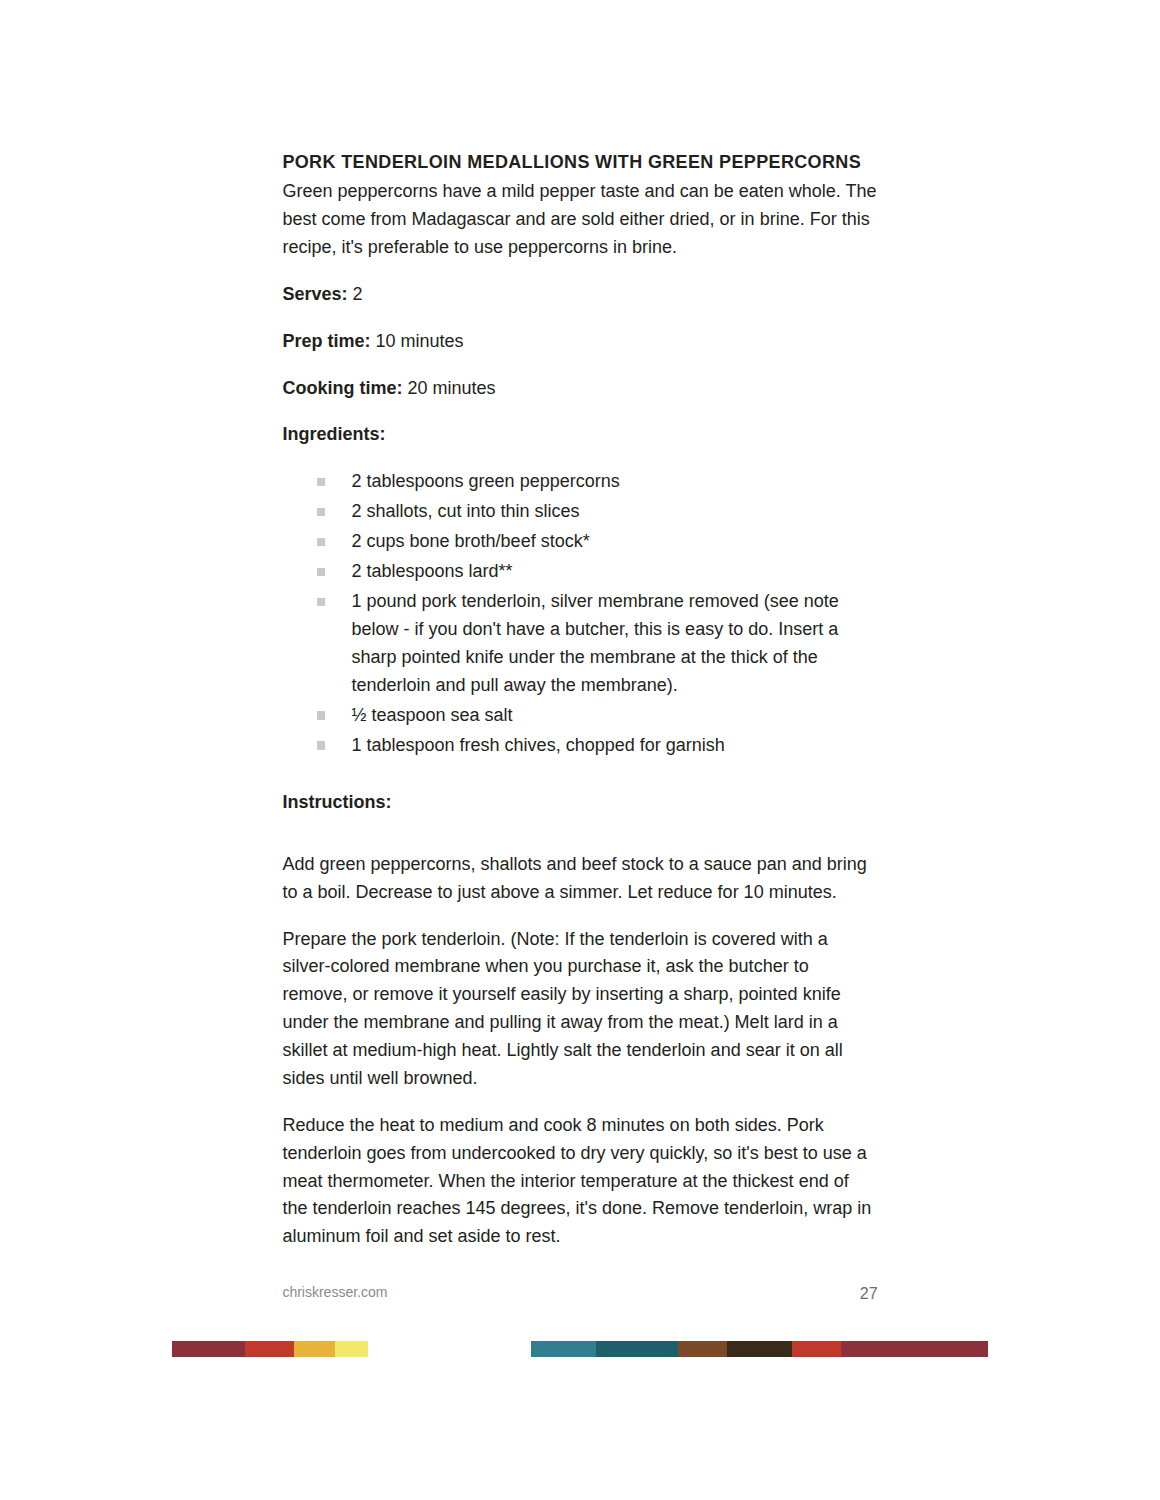Pork Tenderloin Medallions with Green Peppercorns
Green peppercorns have a mild pepper taste and can be eaten whole. The best come from Madagascar and are sold either dried, or in brine. For this recipe, it's preferable to use peppercorns in brine.
Serves: 2
Prep time: 10 minutes
Cooking time: 20 minutes
Ingredients:
2 tablespoons green peppercorns
2 shallots, cut into thin slices
2 cups bone broth/beef stock*
2 tablespoons lard**
1 pound pork tenderloin, silver membrane removed (see note below - if you don't have a butcher, this is easy to do. Insert a sharp pointed knife under the membrane at the thick of the tenderloin and pull away the membrane).
½ teaspoon sea salt
1 tablespoon fresh chives, chopped for garnish
Instructions:
Add green peppercorns, shallots and beef stock to a sauce pan and bring to a boil. Decrease to just above a simmer. Let reduce for 10 minutes.
Prepare the pork tenderloin. (Note: If the tenderloin is covered with a silver-colored membrane when you purchase it, ask the butcher to remove, or remove it yourself easily by inserting a sharp, pointed knife under the membrane and pulling it away from the meat.) Melt lard in a skillet at medium-high heat. Lightly salt the tenderloin and sear it on all sides until well browned.
Reduce the heat to medium and cook 8 minutes on both sides. Pork tenderloin goes from undercooked to dry very quickly, so it's best to use a meat thermometer. When the interior temperature at the thickest end of the tenderloin reaches 145 degrees, it's done. Remove tenderloin, wrap in aluminum foil and set aside to rest.
chriskresser.com 27